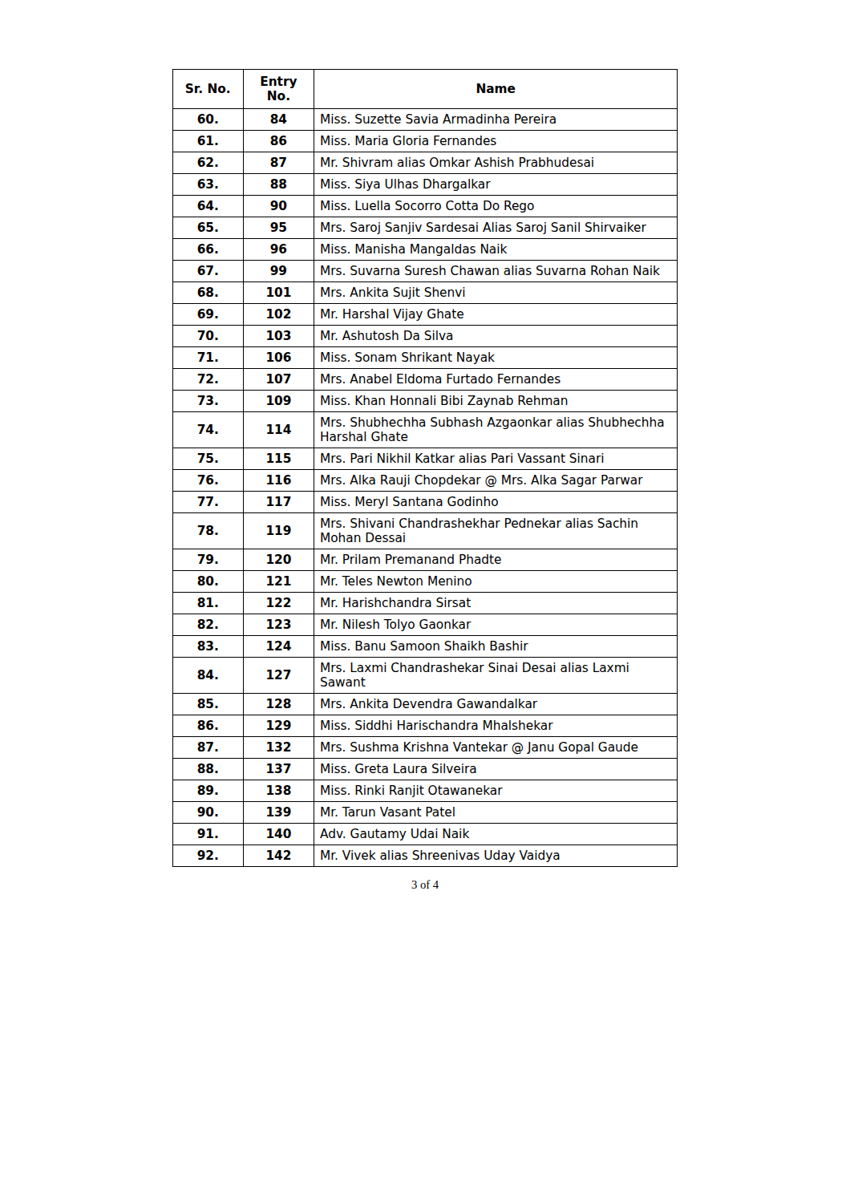| Sr. No. | Entry No. | Name |
| --- | --- | --- |
| 60. | 84 | Miss. Suzette Savia Armadinha Pereira |
| 61. | 86 | Miss. Maria Gloria Fernandes |
| 62. | 87 | Mr. Shivram alias Omkar Ashish Prabhudesai |
| 63. | 88 | Miss. Siya Ulhas Dhargalkar |
| 64. | 90 | Miss. Luella Socorro Cotta Do Rego |
| 65. | 95 | Mrs. Saroj Sanjiv Sardesai Alias Saroj Sanil Shirvaiker |
| 66. | 96 | Miss. Manisha Mangaldas Naik |
| 67. | 99 | Mrs. Suvarna Suresh Chawan alias Suvarna Rohan Naik |
| 68. | 101 | Mrs. Ankita Sujit Shenvi |
| 69. | 102 | Mr. Harshal Vijay Ghate |
| 70. | 103 | Mr. Ashutosh Da Silva |
| 71. | 106 | Miss. Sonam Shrikant Nayak |
| 72. | 107 | Mrs. Anabel Eldoma Furtado Fernandes |
| 73. | 109 | Miss. Khan Honnali Bibi Zaynab Rehman |
| 74. | 114 | Mrs. Shubhechha Subhash Azgaonkar alias Shubhechha Harshal Ghate |
| 75. | 115 | Mrs. Pari Nikhil Katkar alias Pari Vassant Sinari |
| 76. | 116 | Mrs. Alka Rauji Chopdekar @ Mrs. Alka Sagar Parwar |
| 77. | 117 | Miss. Meryl Santana Godinho |
| 78. | 119 | Mrs. Shivani Chandrashekhar Pednekar alias Sachin Mohan Dessai |
| 79. | 120 | Mr. Prilam Premanand Phadte |
| 80. | 121 | Mr. Teles Newton Menino |
| 81. | 122 | Mr. Harishchandra Sirsat |
| 82. | 123 | Mr. Nilesh Tolyo Gaonkar |
| 83. | 124 | Miss. Banu Samoon Shaikh Bashir |
| 84. | 127 | Mrs. Laxmi Chandrashekar Sinai Desai alias Laxmi Sawant |
| 85. | 128 | Mrs. Ankita Devendra Gawandalkar |
| 86. | 129 | Miss. Siddhi Harischandra Mhalshekar |
| 87. | 132 | Mrs. Sushma Krishna Vantekar @ Janu Gopal Gaude |
| 88. | 137 | Miss. Greta Laura Silveira |
| 89. | 138 | Miss. Rinki Ranjit Otawanekar |
| 90. | 139 | Mr. Tarun Vasant Patel |
| 91. | 140 | Adv. Gautamy Udai Naik |
| 92. | 142 | Mr. Vivek alias Shreenivas Uday Vaidya |
3 of 4